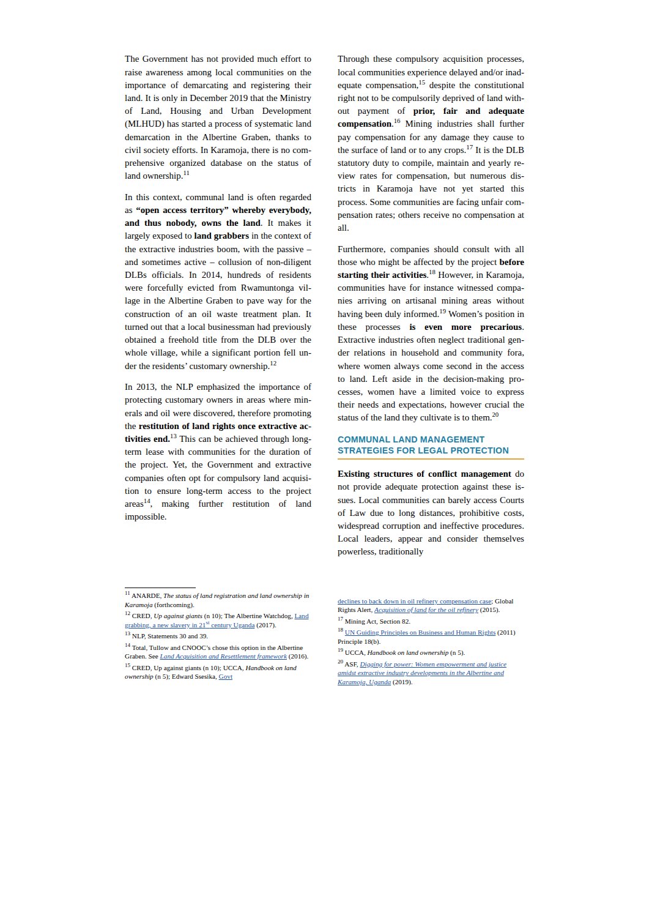The Government has not provided much effort to raise awareness among local communities on the importance of demarcating and registering their land. It is only in December 2019 that the Ministry of Land, Housing and Urban Development (MLHUD) has started a process of systematic land demarcation in the Albertine Graben, thanks to civil society efforts. In Karamoja, there is no comprehensive organized database on the status of land ownership.11
In this context, communal land is often regarded as “open access territory” whereby everybody, and thus nobody, owns the land. It makes it largely exposed to land grabbers in the context of the extractive industries boom, with the passive – and sometimes active – collusion of non-diligent DLBs officials. In 2014, hundreds of residents were forcefully evicted from Rwamuntonga village in the Albertine Graben to pave way for the construction of an oil waste treatment plan. It turned out that a local businessman had previously obtained a freehold title from the DLB over the whole village, while a significant portion fell under the residents’ customary ownership.12
In 2013, the NLP emphasized the importance of protecting customary owners in areas where minerals and oil were discovered, therefore promoting the restitution of land rights once extractive activities end.13 This can be achieved through long-term lease with communities for the duration of the project. Yet, the Government and extractive companies often opt for compulsory land acquisition to ensure long-term access to the project areas14, making further restitution of land impossible.
Through these compulsory acquisition processes, local communities experience delayed and/or inadequate compensation,15 despite the constitutional right not to be compulsorily deprived of land without payment of prior, fair and adequate compensation.16 Mining industries shall further pay compensation for any damage they cause to the surface of land or to any crops.17 It is the DLB statutory duty to compile, maintain and yearly review rates for compensation, but numerous districts in Karamoja have not yet started this process. Some communities are facing unfair compensation rates; others receive no compensation at all.
Furthermore, companies should consult with all those who might be affected by the project before starting their activities.18 However, in Karamoja, communities have for instance witnessed companies arriving on artisanal mining areas without having been duly informed.19 Women’s position in these processes is even more precarious. Extractive industries often neglect traditional gender relations in household and community fora, where women always come second in the access to land. Left aside in the decision-making processes, women have a limited voice to express their needs and expectations, however crucial the status of the land they cultivate is to them.20
Communal land management strategies for legal protection
Existing structures of conflict management do not provide adequate protection against these issues. Local communities can barely access Courts of Law due to long distances, prohibitive costs, widespread corruption and ineffective procedures. Local leaders, appear and consider themselves powerless, traditionally
11 ANARDE, The status of land registration and land ownership in Karamoja (forthcoming).
12 CRED, Up against giants (n 10); The Albertine Watchdog, Land grabbing, a new slavery in 21st century Uganda (2017).
13 NLP, Statements 30 and 39.
14 Total, Tullow and CNOOC’s chose this option in the Albertine Graben. See Land Acquisition and Resettlement framework (2016).
15 CRED, Up against giants (n 10); UCCA, Handbook on land ownership (n 5); Edward Ssesika, Govt
declines to back down in oil refinery compensation case; Global Rights Alert, Acquisition of land for the oil refinery (2015).
17 Mining Act, Section 82.
18 UN Guiding Principles on Business and Human Rights (2011) Principle 18(b).
19 UCCA, Handbook on land ownership (n 5).
20 ASF, Digging for power: Women empowerment and justice amidst extractive industry developments in the Albertine and Karamoja, Uganda (2019).